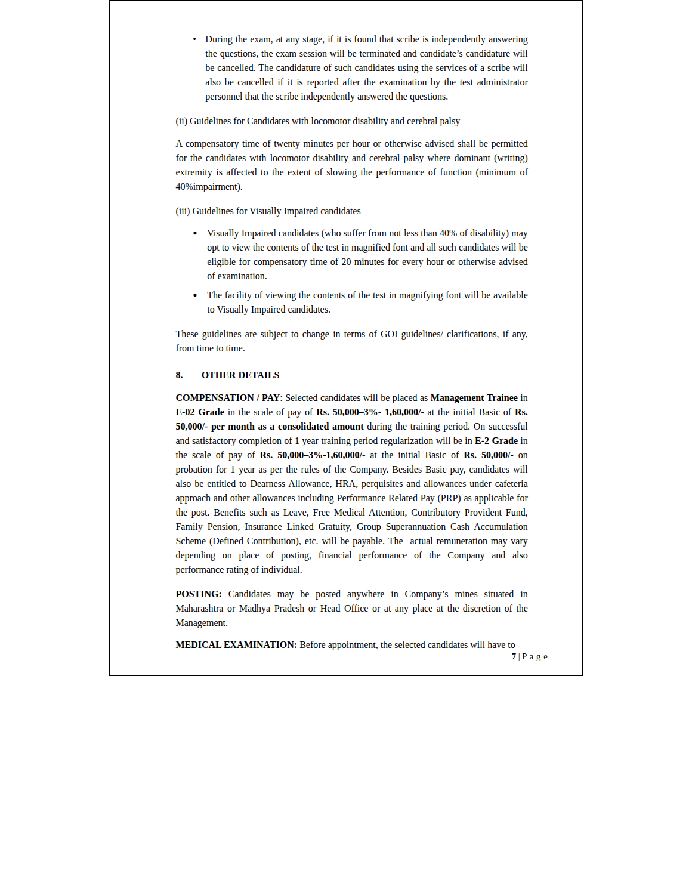During the exam, at any stage, if it is found that scribe is independently answering the questions, the exam session will be terminated and candidate’s candidature will be cancelled. The candidature of such candidates using the services of a scribe will also be cancelled if it is reported after the examination by the test administrator personnel that the scribe independently answered the questions.
(ii) Guidelines for Candidates with locomotor disability and cerebral palsy
A compensatory time of twenty minutes per hour or otherwise advised shall be permitted for the candidates with locomotor disability and cerebral palsy where dominant (writing) extremity is affected to the extent of slowing the performance of function (minimum of 40%impairment).
(iii) Guidelines for Visually Impaired candidates
Visually Impaired candidates (who suffer from not less than 40% of disability) may opt to view the contents of the test in magnified font and all such candidates will be eligible for compensatory time of 20 minutes for every hour or otherwise advised of examination.
The facility of viewing the contents of the test in magnifying font will be available to Visually Impaired candidates.
These guidelines are subject to change in terms of GOI guidelines/ clarifications, if any, from time to time.
8. OTHER DETAILS
COMPENSATION / PAY: Selected candidates will be placed as Management Trainee in E-02 Grade in the scale of pay of Rs. 50,000–3%- 1,60,000/- at the initial Basic of Rs. 50,000/- per month as a consolidated amount during the training period. On successful and satisfactory completion of 1 year training period regularization will be in E-2 Grade in the scale of pay of Rs. 50,000–3%-1,60,000/- at the initial Basic of Rs. 50,000/- on probation for 1 year as per the rules of the Company. Besides Basic pay, candidates will also be entitled to Dearness Allowance, HRA, perquisites and allowances under cafeteria approach and other allowances including Performance Related Pay (PRP) as applicable for the post. Benefits such as Leave, Free Medical Attention, Contributory Provident Fund, Family Pension, Insurance Linked Gratuity, Group Superannuation Cash Accumulation Scheme (Defined Contribution), etc. will be payable. The actual remuneration may vary depending on place of posting, financial performance of the Company and also performance rating of individual.
POSTING: Candidates may be posted anywhere in Company’s mines situated in Maharashtra or Madhya Pradesh or Head Office or at any place at the discretion of the Management.
MEDICAL EXAMINATION: Before appointment, the selected candidates will have to
7 | P a g e